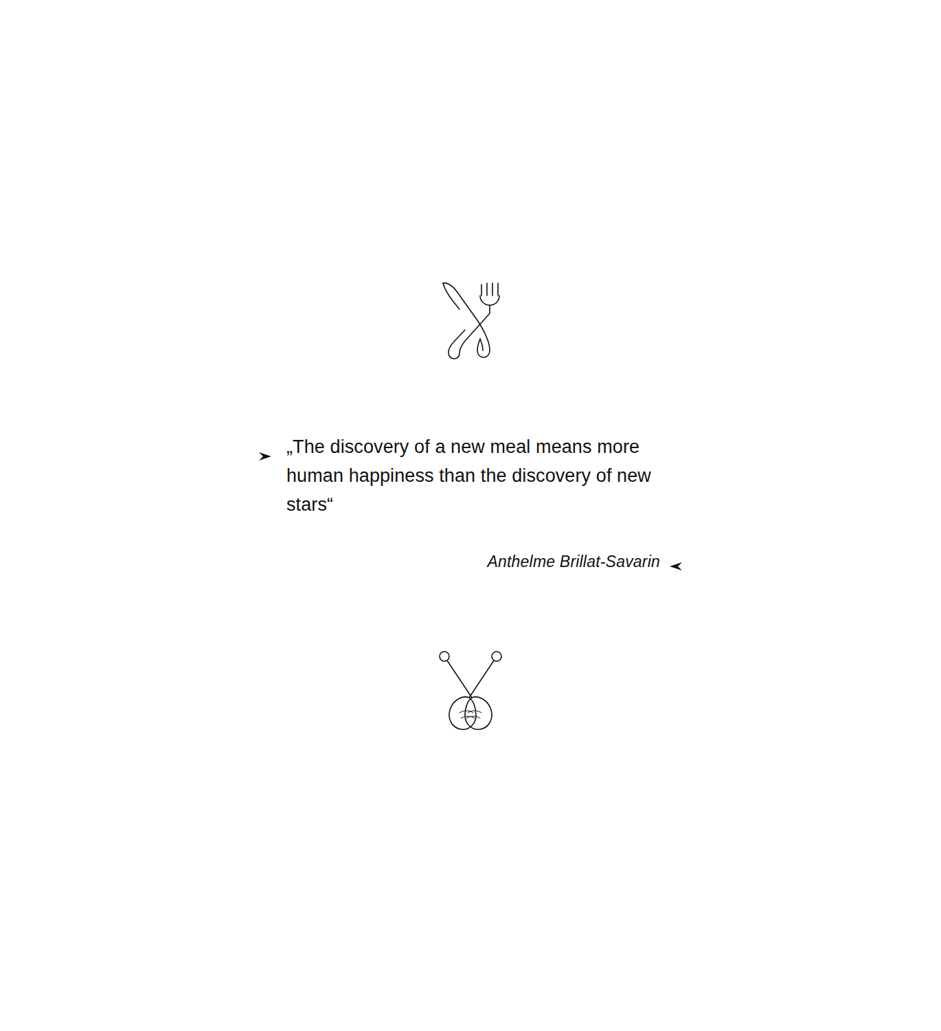„The discovery of a new meal means more human happiness than the discovery of new stars“
Anthelme Brillat-Savarin